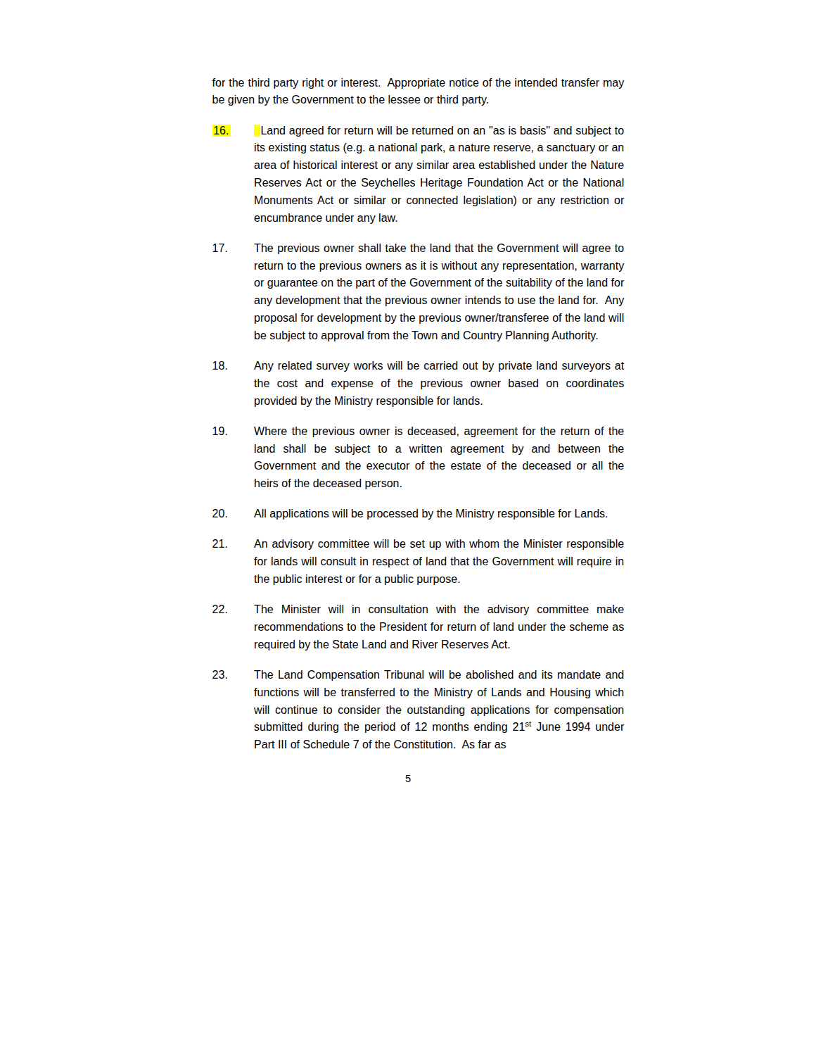for the third party right or interest. Appropriate notice of the intended transfer may be given by the Government to the lessee or third party.
16. Land agreed for return will be returned on an "as is basis" and subject to its existing status (e.g. a national park, a nature reserve, a sanctuary or an area of historical interest or any similar area established under the Nature Reserves Act or the Seychelles Heritage Foundation Act or the National Monuments Act or similar or connected legislation) or any restriction or encumbrance under any law.
17. The previous owner shall take the land that the Government will agree to return to the previous owners as it is without any representation, warranty or guarantee on the part of the Government of the suitability of the land for any development that the previous owner intends to use the land for. Any proposal for development by the previous owner/transferee of the land will be subject to approval from the Town and Country Planning Authority.
18. Any related survey works will be carried out by private land surveyors at the cost and expense of the previous owner based on coordinates provided by the Ministry responsible for lands.
19. Where the previous owner is deceased, agreement for the return of the land shall be subject to a written agreement by and between the Government and the executor of the estate of the deceased or all the heirs of the deceased person.
20. All applications will be processed by the Ministry responsible for Lands.
21. An advisory committee will be set up with whom the Minister responsible for lands will consult in respect of land that the Government will require in the public interest or for a public purpose.
22. The Minister will in consultation with the advisory committee make recommendations to the President for return of land under the scheme as required by the State Land and River Reserves Act.
23. The Land Compensation Tribunal will be abolished and its mandate and functions will be transferred to the Ministry of Lands and Housing which will continue to consider the outstanding applications for compensation submitted during the period of 12 months ending 21st June 1994 under Part III of Schedule 7 of the Constitution. As far as
5